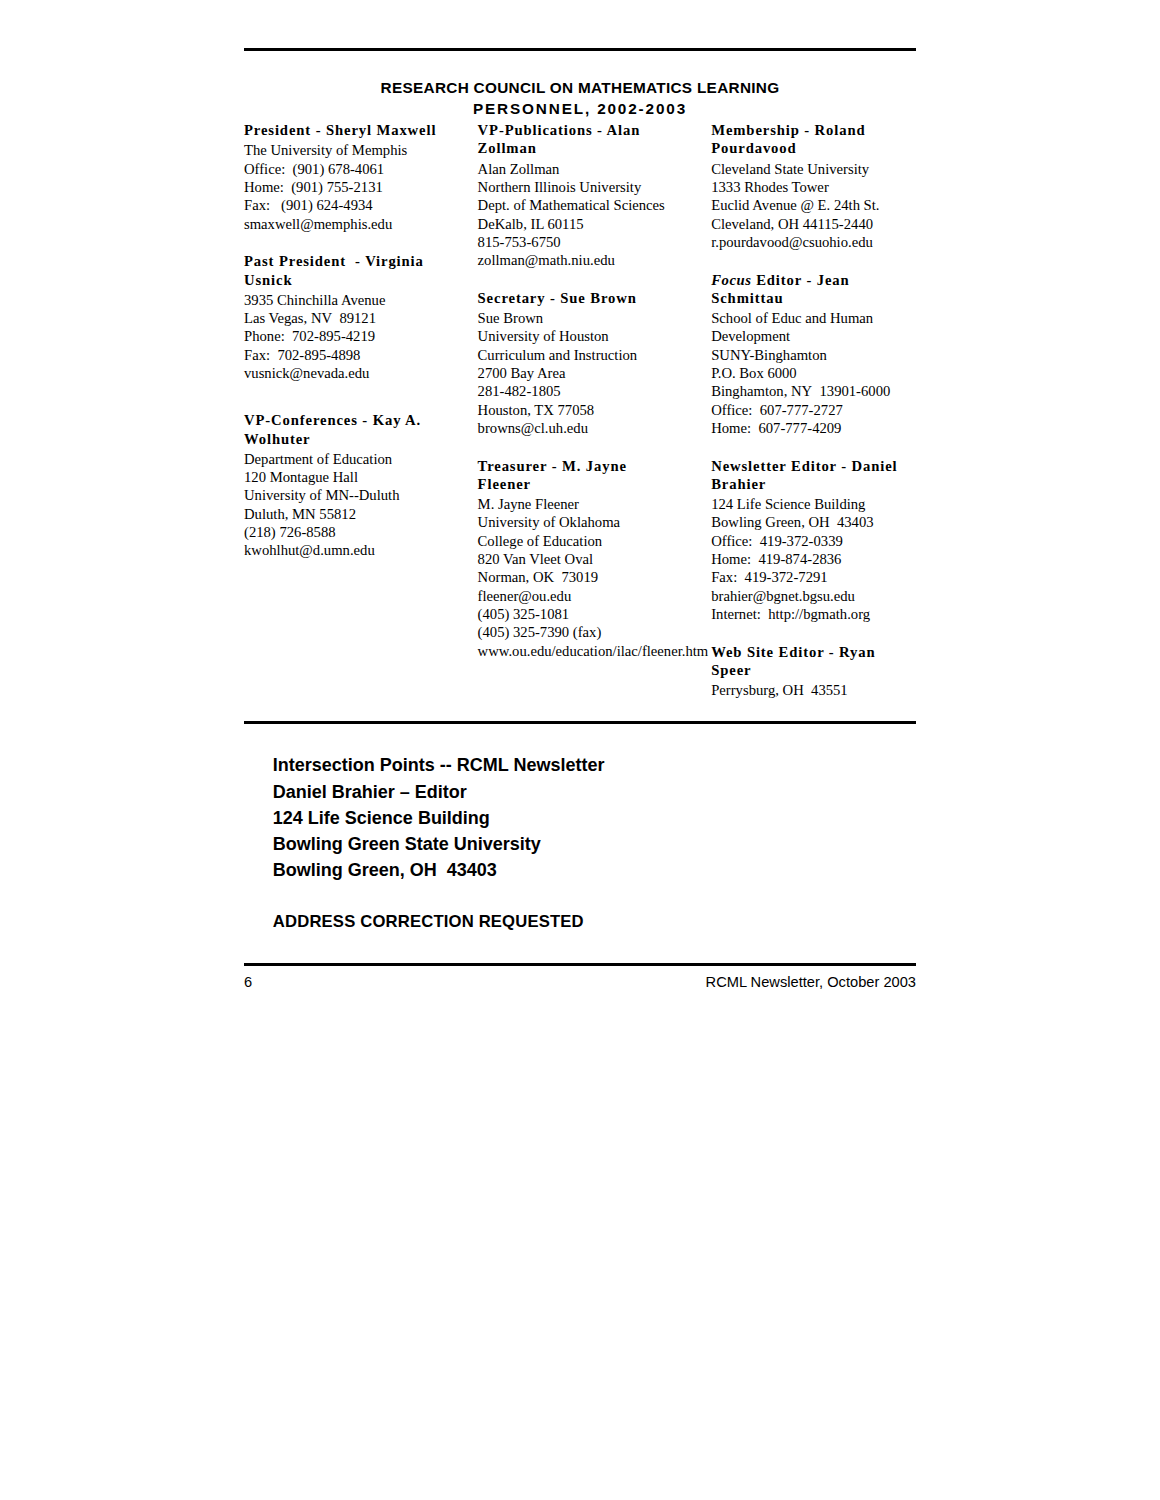RESEARCH COUNCIL ON MATHEMATICS LEARNING PERSONNEL, 2002-2003
President - Sheryl Maxwell
The University of Memphis
Office: (901) 678-4061
Home: (901) 755-2131
Fax: (901) 624-4934
smaxwell@memphis.edu
Past President - Virginia Usnick
3935 Chinchilla Avenue
Las Vegas, NV 89121
Phone: 702-895-4219
Fax: 702-895-4898
vusnick@nevada.edu
VP-Conferences - Kay A. Wolhuter
Department of Education
120 Montague Hall
University of MN--Duluth
Duluth, MN 55812
(218) 726-8588
kwohlhut@d.umn.edu
VP-Publications - Alan Zollman
Alan Zollman
Northern Illinois University
Dept. of Mathematical Sciences
DeKalb, IL 60115
815-753-6750
zollman@math.niu.edu
Secretary - Sue Brown
Sue Brown
University of Houston
Curriculum and Instruction
2700 Bay Area
281-482-1805
Houston, TX 77058
browns@cl.uh.edu
Treasurer - M. Jayne Fleener
M. Jayne Fleener
University of Oklahoma
College of Education
820 Van Vleet Oval
Norman, OK 73019
fleener@ou.edu
(405) 325-1081
(405) 325-7390 (fax)
www.ou.edu/education/ilac/fleener.htm
Membership - Roland Pourdavood
Cleveland State University
1333 Rhodes Tower
Euclid Avenue @ E. 24th St.
Cleveland, OH 44115-2440
r.pourdavood@csuohio.edu
Focus Editor - Jean Schmittau
School of Educ and Human Development
SUNY-Binghamton
P.O. Box 6000
Binghamton, NY 13901-6000
Office: 607-777-2727
Home: 607-777-4209
Newsletter Editor - Daniel Brahier
124 Life Science Building
Bowling Green, OH 43403
Office: 419-372-0339
Home: 419-874-2836
Fax: 419-372-7291
brahier@bgnet.bgsu.edu
Internet: http://bgmath.org
Web Site Editor - Ryan Speer
Perrysburg, OH 43551
Intersection Points -- RCML Newsletter
Daniel Brahier – Editor
124 Life Science Building
Bowling Green State University
Bowling Green, OH 43403
ADDRESS CORRECTION REQUESTED
6 RCML Newsletter, October 2003